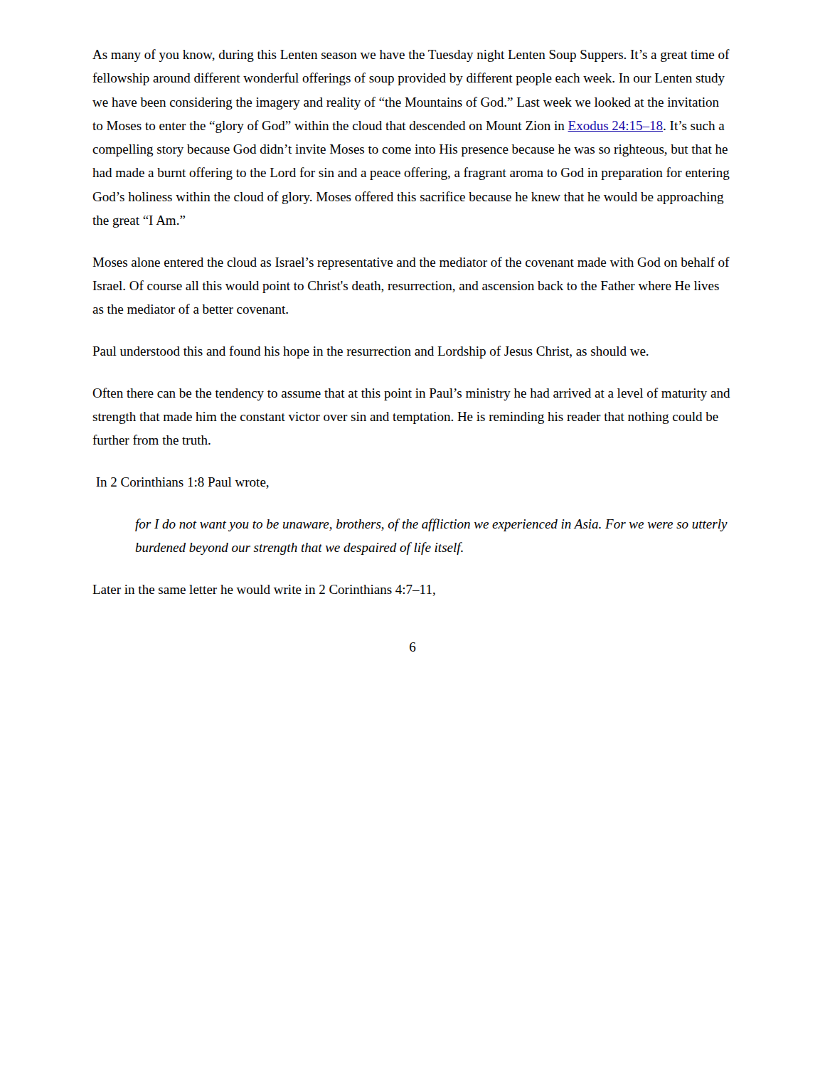As many of you know, during this Lenten season we have the Tuesday night Lenten Soup Suppers. It’s a great time of fellowship around different wonderful offerings of soup provided by different people each week. In our Lenten study we have been considering the imagery and reality of “the Mountains of God.” Last week we looked at the invitation to Moses to enter the “glory of God” within the cloud that descended on Mount Zion in Exodus 24:15–18. It’s such a compelling story because God didn’t invite Moses to come into His presence because he was so righteous, but that he had made a burnt offering to the Lord for sin and a peace offering, a fragrant aroma to God in preparation for entering God’s holiness within the cloud of glory. Moses offered this sacrifice because he knew that he would be approaching the great “I Am.”
Moses alone entered the cloud as Israel’s representative and the mediator of the covenant made with God on behalf of Israel. Of course all this would point to Christ's death, resurrection, and ascension back to the Father where He lives as the mediator of a better covenant.
Paul understood this and found his hope in the resurrection and Lordship of Jesus Christ, as should we.
Often there can be the tendency to assume that at this point in Paul’s ministry he had arrived at a level of maturity and strength that made him the constant victor over sin and temptation. He is reminding his reader that nothing could be further from the truth.
In 2 Corinthians 1:8 Paul wrote,
for I do not want you to be unaware, brothers, of the affliction we experienced in Asia. For we were so utterly burdened beyond our strength that we despaired of life itself.
Later in the same letter he would write in 2 Corinthians 4:7–11,
6